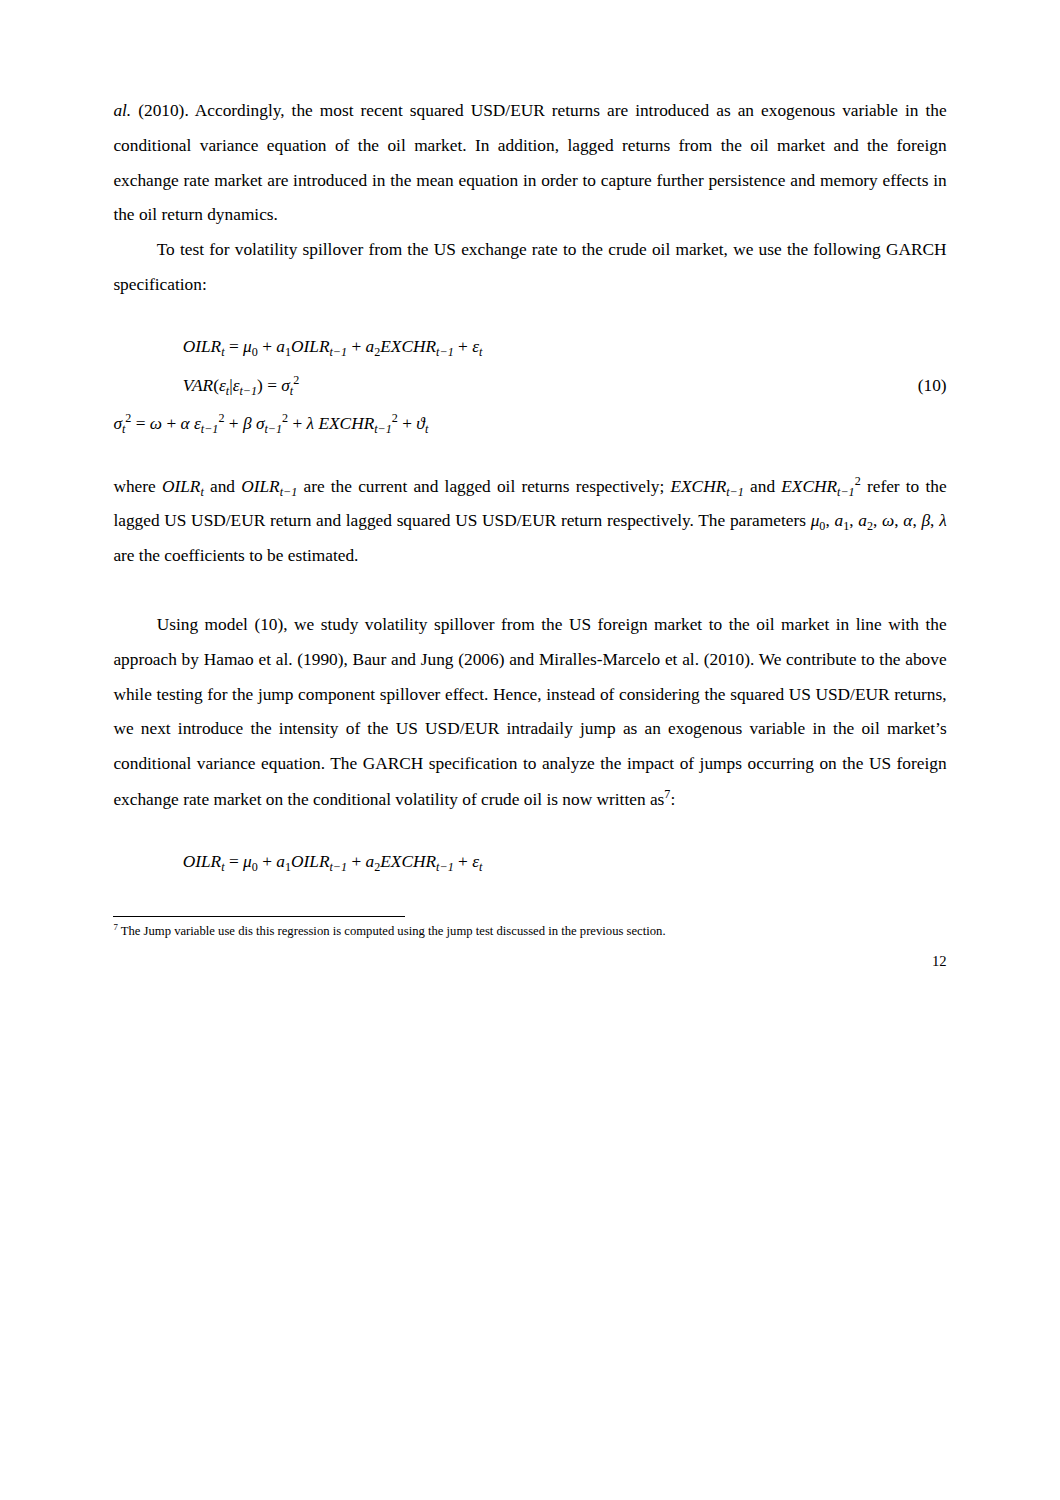al. (2010). Accordingly, the most recent squared USD/EUR returns are introduced as an exogenous variable in the conditional variance equation of the oil market. In addition, lagged returns from the oil market and the foreign exchange rate market are introduced in the mean equation in order to capture further persistence and memory effects in the oil return dynamics.
To test for volatility spillover from the US exchange rate to the crude oil market, we use the following GARCH specification:
OILRt = μ0 + a1OILRt−1 + a2EXCHRt−1 + εt
VAR(εt|εt−1) = σt2(10)
σt2 = ω + α εt−12 + β σt−12 + λ EXCHRt−12 + ϑt
where OILRt and OILRt−1 are the current and lagged oil returns respectively; EXCHRt−1 and EXCHRt−12 refer to the lagged US USD/EUR return and lagged squared US USD/EUR return respectively. The parameters μ0, a1, a2, ω, α, β, λ are the coefficients to be estimated.
Using model (10), we study volatility spillover from the US foreign market to the oil market in line with the approach by Hamao et al. (1990), Baur and Jung (2006) and Miralles-Marcelo et al. (2010). We contribute to the above while testing for the jump component spillover effect. Hence, instead of considering the squared US USD/EUR returns, we next introduce the intensity of the US USD/EUR intradaily jump as an exogenous variable in the oil market’s conditional variance equation. The GARCH specification to analyze the impact of jumps occurring on the US foreign exchange rate market on the conditional volatility of crude oil is now written as7:
OILRt = μ0 + a1OILRt−1 + a2EXCHRt−1 + εt
7 The Jump variable use dis this regression is computed using the jump test discussed in the previous section.
12